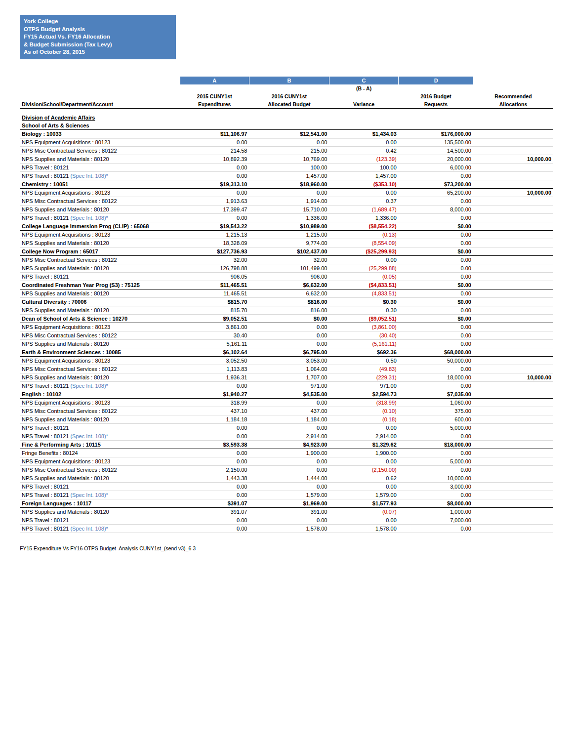York College
OTPS Budget Analysis
FY15 Actual Vs. FY16 Allocation
& Budget Submission (Tax Levy)
As of October 28, 2015
| | A | B | C | D | |
| --- | --- | --- | --- | --- | --- |
| | | | (B - A) | | |
| | 2015 CUNY1st | 2016 CUNY1st | | 2016 Budget | Recommended |
| Division/School/Department/Account | Expenditures | Allocated Budget | Variance | Requests | Allocations |
| Division of Academic Affairs | | | | | |
| School of Arts & Sciences | | | | | |
| Biology : 10033 | $11,106.97 | $12,541.00 | $1,434.03 | $176,000.00 | |
| NPS Equipment Acquisitions : 80123 | 0.00 | 0.00 | 0.00 | 135,500.00 | |
| NPS Misc Contractual Services : 80122 | 214.58 | 215.00 | 0.42 | 14,500.00 | |
| NPS Supplies and Materials : 80120 | 10,892.39 | 10,769.00 | (123.39) | 20,000.00 | 10,000.00 |
| NPS Travel : 80121 | 0.00 | 100.00 | 100.00 | 6,000.00 | |
| NPS Travel : 80121 (Spec Int. 108)* | 0.00 | 1,457.00 | 1,457.00 | 0.00 | |
| Chemistry : 10051 | $19,313.10 | $18,960.00 | ($353.10) | $73,200.00 | |
| NPS Equipment Acquisitions : 80123 | 0.00 | 0.00 | 0.00 | 65,200.00 | 10,000.00 |
| NPS Misc Contractual Services : 80122 | 1,913.63 | 1,914.00 | 0.37 | 0.00 | |
| NPS Supplies and Materials : 80120 | 17,399.47 | 15,710.00 | (1,689.47) | 8,000.00 | |
| NPS Travel : 80121 (Spec Int. 108)* | 0.00 | 1,336.00 | 1,336.00 | 0.00 | |
| College Language Immersion Prog (CLIP) : 65068 | $19,543.22 | $10,989.00 | ($8,554.22) | $0.00 | |
| NPS Equipment Acquisitions : 80123 | 1,215.13 | 1,215.00 | (0.13) | 0.00 | |
| NPS Supplies and Materials : 80120 | 18,328.09 | 9,774.00 | (8,554.09) | 0.00 | |
| College Now Program : 65017 | $127,736.93 | $102,437.00 | ($25,299.93) | $0.00 | |
| NPS Misc Contractual Services : 80122 | 32.00 | 32.00 | 0.00 | 0.00 | |
| NPS Supplies and Materials : 80120 | 126,798.88 | 101,499.00 | (25,299.88) | 0.00 | |
| NPS Travel : 80121 | 906.05 | 906.00 | (0.05) | 0.00 | |
| Coordinated Freshman Year Prog (S3) : 75125 | $11,465.51 | $6,632.00 | ($4,833.51) | $0.00 | |
| NPS Supplies and Materials : 80120 | 11,465.51 | 6,632.00 | (4,833.51) | 0.00 | |
| Cultural Diversity : 70006 | $815.70 | $816.00 | $0.30 | $0.00 | |
| NPS Supplies and Materials : 80120 | 815.70 | 816.00 | 0.30 | 0.00 | |
| Dean of School of Arts & Science : 10270 | $9,052.51 | $0.00 | ($9,052.51) | $0.00 | |
| NPS Equipment Acquisitions : 80123 | 3,861.00 | 0.00 | (3,861.00) | 0.00 | |
| NPS Misc Contractual Services : 80122 | 30.40 | 0.00 | (30.40) | 0.00 | |
| NPS Supplies and Materials : 80120 | 5,161.11 | 0.00 | (5,161.11) | 0.00 | |
| Earth & Environment Sciences : 10085 | $6,102.64 | $6,795.00 | $692.36 | $68,000.00 | |
| NPS Equipment Acquisitions : 80123 | 3,052.50 | 3,053.00 | 0.50 | 50,000.00 | |
| NPS Misc Contractual Services : 80122 | 1,113.83 | 1,064.00 | (49.83) | 0.00 | |
| NPS Supplies and Materials : 80120 | 1,936.31 | 1,707.00 | (229.31) | 18,000.00 | 10,000.00 |
| NPS Travel : 80121 (Spec Int. 108)* | 0.00 | 971.00 | 971.00 | 0.00 | |
| English : 10102 | $1,940.27 | $4,535.00 | $2,594.73 | $7,035.00 | |
| NPS Equipment Acquisitions : 80123 | 318.99 | 0.00 | (318.99) | 1,060.00 | |
| NPS Misc Contractual Services : 80122 | 437.10 | 437.00 | (0.10) | 375.00 | |
| NPS Supplies and Materials : 80120 | 1,184.18 | 1,184.00 | (0.18) | 600.00 | |
| NPS Travel : 80121 | 0.00 | 0.00 | 0.00 | 5,000.00 | |
| NPS Travel : 80121 (Spec Int. 108)* | 0.00 | 2,914.00 | 2,914.00 | 0.00 | |
| Fine & Performing Arts : 10115 | $3,593.38 | $4,923.00 | $1,329.62 | $18,000.00 | |
| Fringe Benefits : 80124 | 0.00 | 1,900.00 | 1,900.00 | 0.00 | |
| NPS Equipment Acquisitions : 80123 | 0.00 | 0.00 | 0.00 | 5,000.00 | |
| NPS Misc Contractual Services : 80122 | 2,150.00 | 0.00 | (2,150.00) | 0.00 | |
| NPS Supplies and Materials : 80120 | 1,443.38 | 1,444.00 | 0.62 | 10,000.00 | |
| NPS Travel : 80121 | 0.00 | 0.00 | 0.00 | 3,000.00 | |
| NPS Travel : 80121 (Spec Int. 108)* | 0.00 | 1,579.00 | 1,579.00 | 0.00 | |
| Foreign Languages : 10117 | $391.07 | $1,969.00 | $1,577.93 | $8,000.00 | |
| NPS Supplies and Materials : 80120 | 391.07 | 391.00 | (0.07) | 1,000.00 | |
| NPS Travel : 80121 | 0.00 | 0.00 | 0.00 | 7,000.00 | |
| NPS Travel : 80121 (Spec Int. 108)* | 0.00 | 1,578.00 | 1,578.00 | 0.00 | |
FY15 Expenditure Vs FY16 OTPS Budget Analysis CUNY1st_(send v3)_6 3